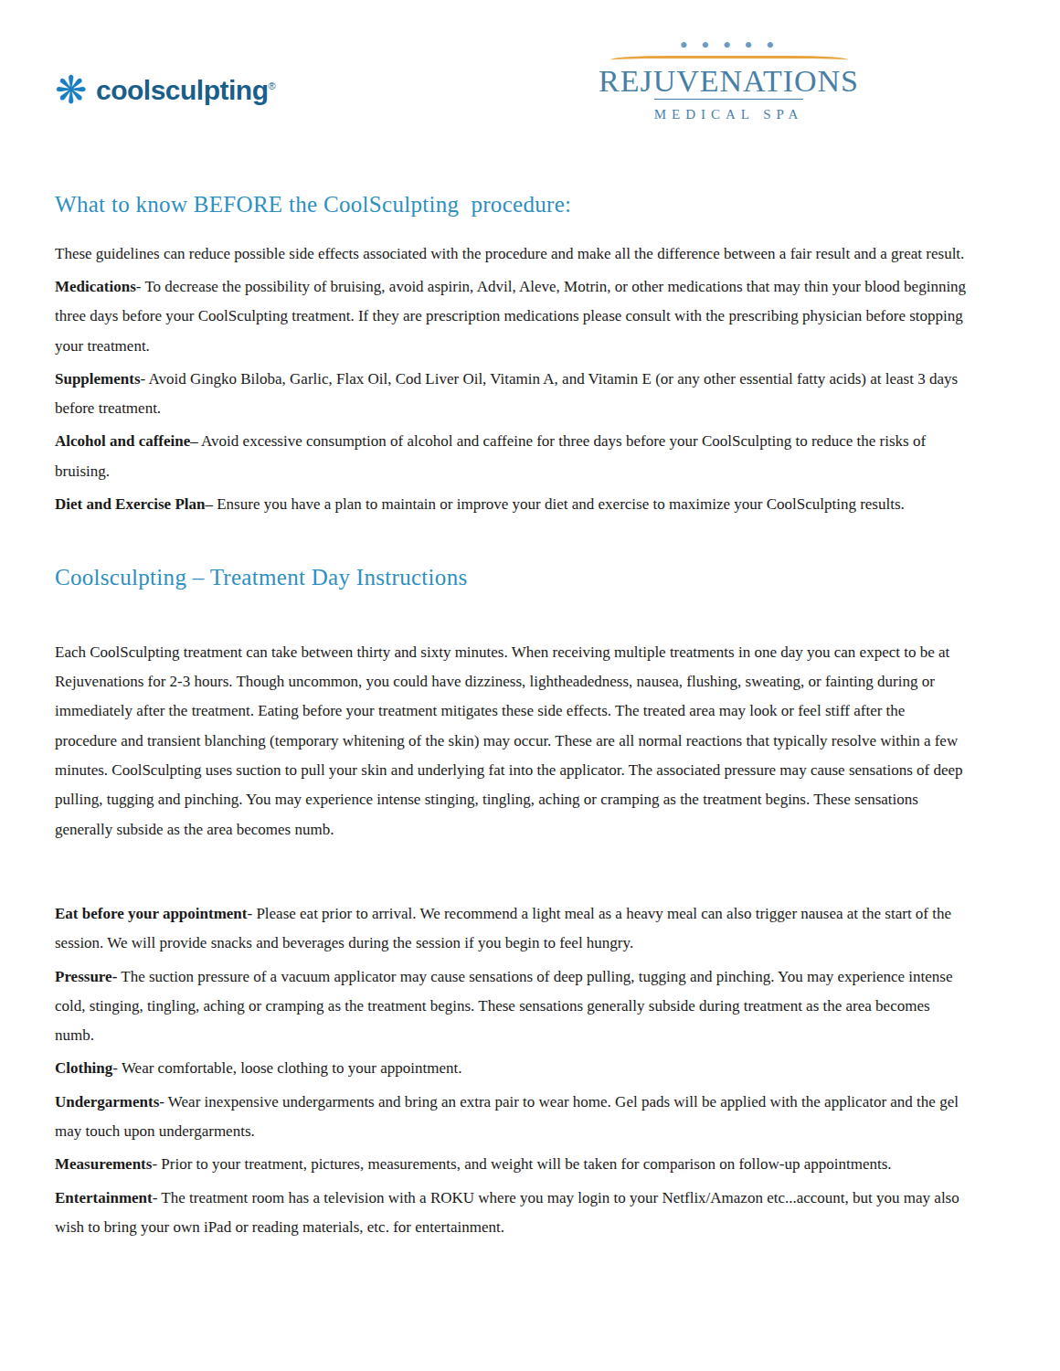❋ coolsculpting®
• • • • •
REJUVENATIONS
MEDICAL SPA
What to know BEFORE the CoolSculpting procedure:
These guidelines can reduce possible side effects associated with the procedure and make all the difference between a fair result and a great result.
Medications- To decrease the possibility of bruising, avoid aspirin, Advil, Aleve, Motrin, or other medications that may thin your blood beginning three days before your CoolSculpting treatment. If they are prescription medications please consult with the prescribing physician before stopping your treatment.
Supplements- Avoid Gingko Biloba, Garlic, Flax Oil, Cod Liver Oil, Vitamin A, and Vitamin E (or any other essential fatty acids) at least 3 days before treatment.
Alcohol and caffeine– Avoid excessive consumption of alcohol and caffeine for three days before your CoolSculpting to reduce the risks of bruising.
Diet and Exercise Plan– Ensure you have a plan to maintain or improve your diet and exercise to maximize your CoolSculpting results.
Coolsculpting – Treatment Day Instructions
Each CoolSculpting treatment can take between thirty and sixty minutes. When receiving multiple treatments in one day you can expect to be at Rejuvenations for 2-3 hours. Though uncommon, you could have dizziness, lightheadedness, nausea, flushing, sweating, or fainting during or immediately after the treatment. Eating before your treatment mitigates these side effects. The treated area may look or feel stiff after the procedure and transient blanching (temporary whitening of the skin) may occur. These are all normal reactions that typically resolve within a few minutes. CoolSculpting uses suction to pull your skin and underlying fat into the applicator. The associated pressure may cause sensations of deep pulling, tugging and pinching. You may experience intense stinging, tingling, aching or cramping as the treatment begins. These sensations generally subside as the area becomes numb.
Eat before your appointment- Please eat prior to arrival. We recommend a light meal as a heavy meal can also trigger nausea at the start of the session. We will provide snacks and beverages during the session if you begin to feel hungry.
Pressure- The suction pressure of a vacuum applicator may cause sensations of deep pulling, tugging and pinching. You may experience intense cold, stinging, tingling, aching or cramping as the treatment begins. These sensations generally subside during treatment as the area becomes numb.
Clothing- Wear comfortable, loose clothing to your appointment.
Undergarments- Wear inexpensive undergarments and bring an extra pair to wear home. Gel pads will be applied with the applicator and the gel may touch upon undergarments.
Measurements- Prior to your treatment, pictures, measurements, and weight will be taken for comparison on follow-up appointments.
Entertainment- The treatment room has a television with a ROKU where you may login to your Netflix/Amazon etc...account, but you may also wish to bring your own iPad or reading materials, etc. for entertainment.